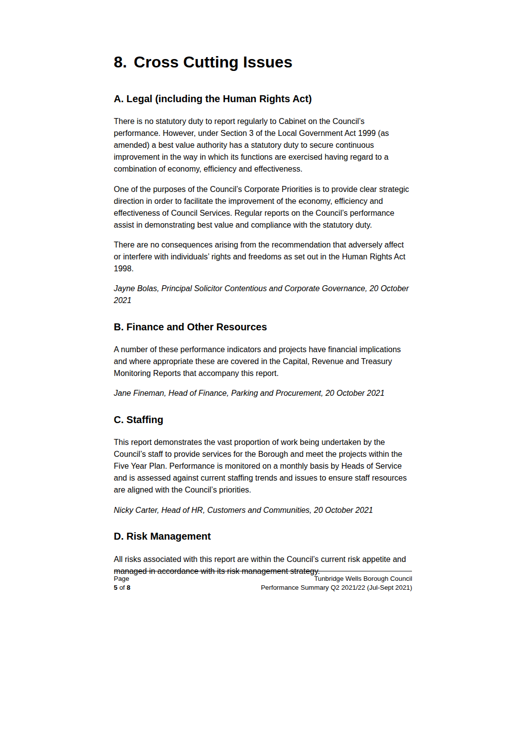8. Cross Cutting Issues
A. Legal (including the Human Rights Act)
There is no statutory duty to report regularly to Cabinet on the Council’s performance. However, under Section 3 of the Local Government Act 1999 (as amended) a best value authority has a statutory duty to secure continuous improvement in the way in which its functions are exercised having regard to a combination of economy, efficiency and effectiveness.
One of the purposes of the Council’s Corporate Priorities is to provide clear strategic direction in order to facilitate the improvement of the economy, efficiency and effectiveness of Council Services. Regular reports on the Council’s performance assist in demonstrating best value and compliance with the statutory duty.
There are no consequences arising from the recommendation that adversely affect or interfere with individuals’ rights and freedoms as set out in the Human Rights Act 1998.
Jayne Bolas, Principal Solicitor Contentious and Corporate Governance, 20 October 2021
B. Finance and Other Resources
A number of these performance indicators and projects have financial implications and where appropriate these are covered in the Capital, Revenue and Treasury Monitoring Reports that accompany this report.
Jane Fineman, Head of Finance, Parking and Procurement, 20 October 2021
C. Staffing
This report demonstrates the vast proportion of work being undertaken by the Council’s staff to provide services for the Borough and meet the projects within the Five Year Plan. Performance is monitored on a monthly basis by Heads of Service and is assessed against current staffing trends and issues to ensure staff resources are aligned with the Council’s priorities.
Nicky Carter, Head of HR, Customers and Communities, 20 October 2021
D. Risk Management
All risks associated with this report are within the Council’s current risk appetite and managed in accordance with its risk management strategy.
Page
5 of 8
Tunbridge Wells Borough Council
Performance Summary Q2 2021/22 (Jul-Sept 2021)